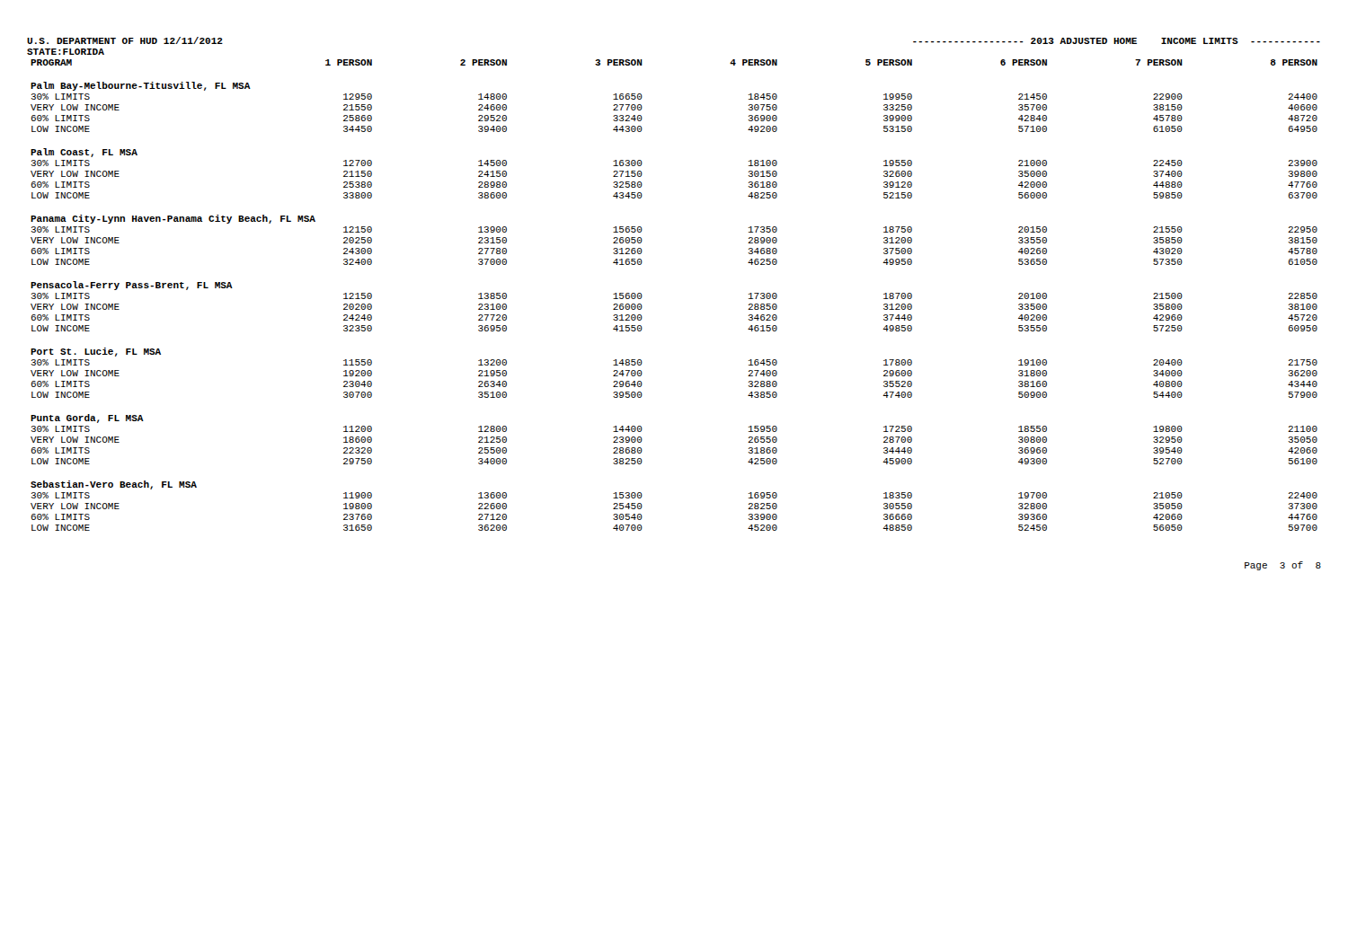U.S. DEPARTMENT OF HUD 12/11/2012 STATE:FLORIDA
------------------- 2013 ADJUSTED HOME INCOME LIMITS ------------
| PROGRAM | 1 PERSON | 2 PERSON | 3 PERSON | 4 PERSON | 5 PERSON | 6 PERSON | 7 PERSON | 8 PERSON |
| --- | --- | --- | --- | --- | --- | --- | --- | --- |
| Palm Bay-Melbourne-Titusville, FL MSA |
| 30% LIMITS | 12950 | 14800 | 16650 | 18450 | 19950 | 21450 | 22900 | 24400 |
| VERY LOW INCOME | 21550 | 24600 | 27700 | 30750 | 33250 | 35700 | 38150 | 40600 |
| 60% LIMITS | 25860 | 29520 | 33240 | 36900 | 39900 | 42840 | 45780 | 48720 |
| LOW INCOME | 34450 | 39400 | 44300 | 49200 | 53150 | 57100 | 61050 | 64950 |
| Palm Coast, FL MSA |
| 30% LIMITS | 12700 | 14500 | 16300 | 18100 | 19550 | 21000 | 22450 | 23900 |
| VERY LOW INCOME | 21150 | 24150 | 27150 | 30150 | 32600 | 35000 | 37400 | 39800 |
| 60% LIMITS | 25380 | 28980 | 32580 | 36180 | 39120 | 42000 | 44880 | 47760 |
| LOW INCOME | 33800 | 38600 | 43450 | 48250 | 52150 | 56000 | 59850 | 63700 |
| Panama City-Lynn Haven-Panama City Beach, FL MSA |
| 30% LIMITS | 12150 | 13900 | 15650 | 17350 | 18750 | 20150 | 21550 | 22950 |
| VERY LOW INCOME | 20250 | 23150 | 26050 | 28900 | 31200 | 33550 | 35850 | 38150 |
| 60% LIMITS | 24300 | 27780 | 31260 | 34680 | 37500 | 40260 | 43020 | 45780 |
| LOW INCOME | 32400 | 37000 | 41650 | 46250 | 49950 | 53650 | 57350 | 61050 |
| Pensacola-Ferry Pass-Brent, FL MSA |
| 30% LIMITS | 12150 | 13850 | 15600 | 17300 | 18700 | 20100 | 21500 | 22850 |
| VERY LOW INCOME | 20200 | 23100 | 26000 | 28850 | 31200 | 33500 | 35800 | 38100 |
| 60% LIMITS | 24240 | 27720 | 31200 | 34620 | 37440 | 40200 | 42960 | 45720 |
| LOW INCOME | 32350 | 36950 | 41550 | 46150 | 49850 | 53550 | 57250 | 60950 |
| Port St. Lucie, FL MSA |
| 30% LIMITS | 11550 | 13200 | 14850 | 16450 | 17800 | 19100 | 20400 | 21750 |
| VERY LOW INCOME | 19200 | 21950 | 24700 | 27400 | 29600 | 31800 | 34000 | 36200 |
| 60% LIMITS | 23040 | 26340 | 29640 | 32880 | 35520 | 38160 | 40800 | 43440 |
| LOW INCOME | 30700 | 35100 | 39500 | 43850 | 47400 | 50900 | 54400 | 57900 |
| Punta Gorda, FL MSA |
| 30% LIMITS | 11200 | 12800 | 14400 | 15950 | 17250 | 18550 | 19800 | 21100 |
| VERY LOW INCOME | 18600 | 21250 | 23900 | 26550 | 28700 | 30800 | 32950 | 35050 |
| 60% LIMITS | 22320 | 25500 | 28680 | 31860 | 34440 | 36960 | 39540 | 42060 |
| LOW INCOME | 29750 | 34000 | 38250 | 42500 | 45900 | 49300 | 52700 | 56100 |
| Sebastian-Vero Beach, FL MSA |
| 30% LIMITS | 11900 | 13600 | 15300 | 16950 | 18350 | 19700 | 21050 | 22400 |
| VERY LOW INCOME | 19800 | 22600 | 25450 | 28250 | 30550 | 32800 | 35050 | 37300 |
| 60% LIMITS | 23760 | 27120 | 30540 | 33900 | 36660 | 39360 | 42060 | 44760 |
| LOW INCOME | 31650 | 36200 | 40700 | 45200 | 48850 | 52450 | 56050 | 59700 |
Page 3 of 8